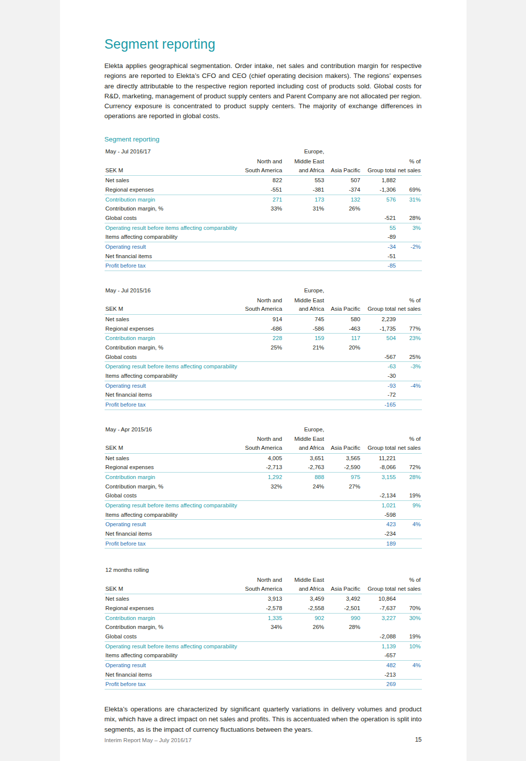Segment reporting
Elekta applies geographical segmentation. Order intake, net sales and contribution margin for respective regions are reported to Elekta’s CFO and CEO (chief operating decision makers). The regions’ expenses are directly attributable to the respective region reported including cost of products sold. Global costs for R&D, marketing, management of product supply centers and Parent Company are not allocated per region. Currency exposure is concentrated to product supply centers. The majority of exchange differences in operations are reported in global costs.
Segment reporting
| May - Jul 2016/17 | | Europe, | | | |
| | North and | Middle East | | | % of |
| SEK M | South America | and Africa | Asia Pacific | Group total | net sales |
| Net sales | 822 | 553 | 507 | 1,882 | |
| Regional expenses | -551 | -381 | -374 | -1,306 | 69% |
| Contribution margin | 271 | 173 | 132 | 576 | 31% |
| Contribution margin, % | 33% | 31% | 26% | | |
| Global costs | | | | -521 | 28% |
| Operating result before items affecting comparability | | | | 55 | 3% |
| Items affecting comparability | | | | -89 | |
| Operating result | | | | -34 | -2% |
| Net financial items | | | | -51 | |
| Profit before tax | | | | -85 | |
| May - Jul 2015/16 | | Europe, | | | |
| | North and | Middle East | | | % of |
| SEK M | South America | and Africa | Asia Pacific | Group total | net sales |
| Net sales | 914 | 745 | 580 | 2,239 | |
| Regional expenses | -686 | -586 | -463 | -1,735 | 77% |
| Contribution margin | 228 | 159 | 117 | 504 | 23% |
| Contribution margin, % | 25% | 21% | 20% | | |
| Global costs | | | | -567 | 25% |
| Operating result before items affecting comparability | | | | -63 | -3% |
| Items affecting comparability | | | | -30 | |
| Operating result | | | | -93 | -4% |
| Net financial items | | | | -72 | |
| Profit before tax | | | | -165 | |
| May - Apr 2015/16 | | Europe, | | | |
| | North and | Middle East | | | % of |
| SEK M | South America | and Africa | Asia Pacific | Group total | net sales |
| Net sales | 4,005 | 3,651 | 3,565 | 11,221 | |
| Regional expenses | -2,713 | -2,763 | -2,590 | -8,066 | 72% |
| Contribution margin | 1,292 | 888 | 975 | 3,155 | 28% |
| Contribution margin, % | 32% | 24% | 27% | | |
| Global costs | | | | -2,134 | 19% |
| Operating result before items affecting comparability | | | | 1,021 | 9% |
| Items affecting comparability | | | | -598 | |
| Operating result | | | | 423 | 4% |
| Net financial items | | | | -234 | |
| Profit before tax | | | | 189 | |
| 12 months rolling | | | | | |
| | North and | Middle East | | | % of |
| SEK M | South America | and Africa | Asia Pacific | Group total | net sales |
| Net sales | 3,913 | 3,459 | 3,492 | 10,864 | |
| Regional expenses | -2,578 | -2,558 | -2,501 | -7,637 | 70% |
| Contribution margin | 1,335 | 902 | 990 | 3,227 | 30% |
| Contribution margin, % | 34% | 26% | 28% | | |
| Global costs | | | | -2,088 | 19% |
| Operating result before items affecting comparability | | | | 1,139 | 10% |
| Items affecting comparability | | | | -657 | |
| Operating result | | | | 482 | 4% |
| Net financial items | | | | -213 | |
| Profit before tax | | | | 269 | |
Elekta’s operations are characterized by significant quarterly variations in delivery volumes and product mix, which have a direct impact on net sales and profits. This is accentuated when the operation is split into segments, as is the impact of currency fluctuations between the years.
Interim Report May – July 2016/17 15